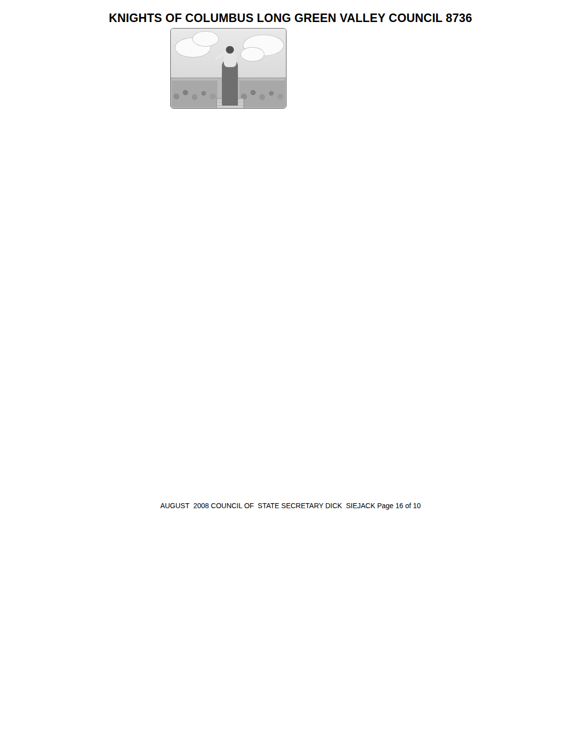KNIGHTS OF COLUMBUS LONG GREEN VALLEY COUNCIL 8736
AUGUST 2008 COUNCIL OF STATE SECRETARY DICK SIEJACK Page 16 of 10